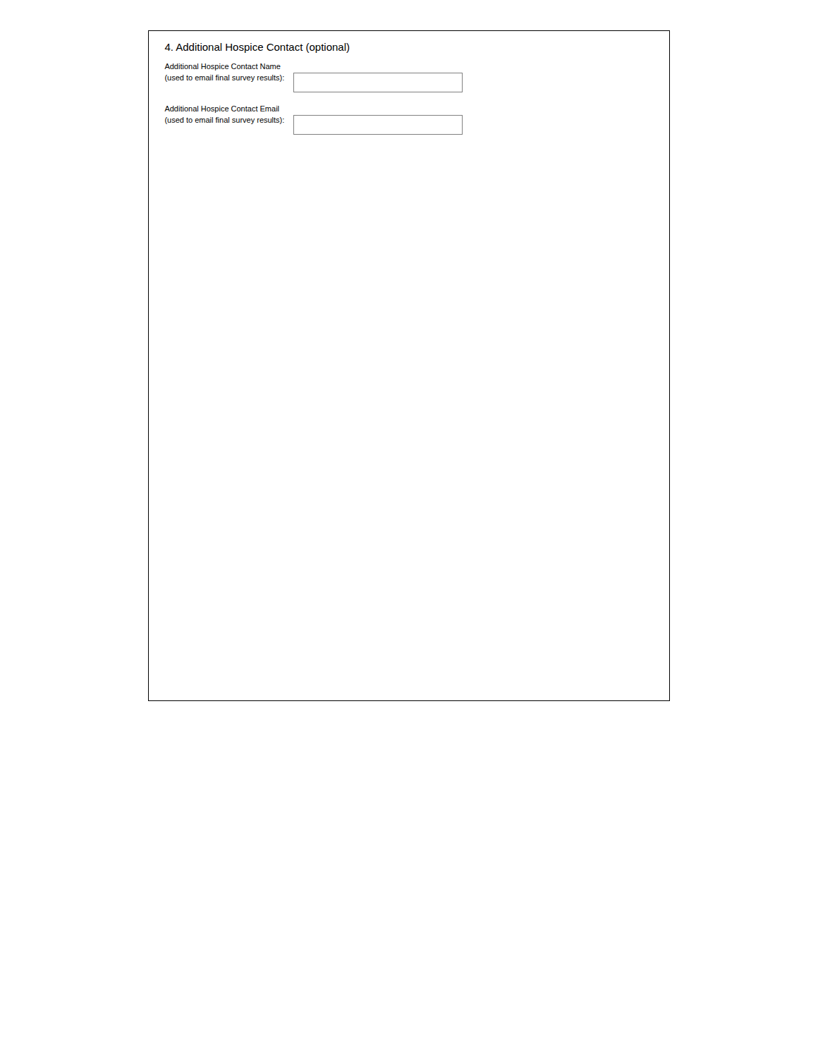4. Additional Hospice Contact (optional)
Additional Hospice Contact Name (used to email final survey results):
Additional Hospice Contact Email (used to email final survey results):